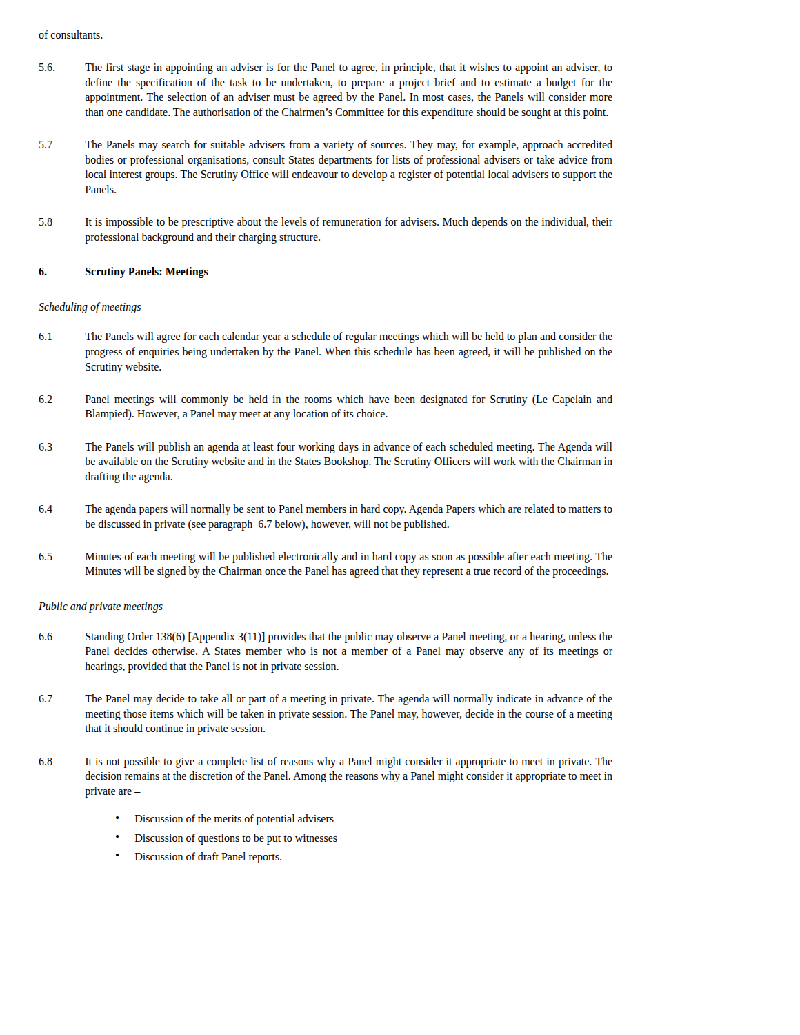of consultants.
5.6.
The first stage in appointing an adviser is for the Panel to agree, in principle, that it wishes to appoint an adviser, to define the specification of the task to be undertaken, to prepare a project brief and to estimate a budget for the appointment. The selection of an adviser must be agreed by the Panel. In most cases, the Panels will consider more than one candidate. The authorisation of the Chairmen’s Committee for this expenditure should be sought at this point.
5.7
The Panels may search for suitable advisers from a variety of sources. They may, for example, approach accredited bodies or professional organisations, consult States departments for lists of professional advisers or take advice from local interest groups. The Scrutiny Office will endeavour to develop a register of potential local advisers to support the Panels.
5.8
It is impossible to be prescriptive about the levels of remuneration for advisers. Much depends on the individual, their professional background and their charging structure.
6. Scrutiny Panels: Meetings
Scheduling of meetings
6.1
The Panels will agree for each calendar year a schedule of regular meetings which will be held to plan and consider the progress of enquiries being undertaken by the Panel. When this schedule has been agreed, it will be published on the Scrutiny website.
6.2
Panel meetings will commonly be held in the rooms which have been designated for Scrutiny (Le Capelain and Blampied). However, a Panel may meet at any location of its choice.
6.3
The Panels will publish an agenda at least four working days in advance of each scheduled meeting. The Agenda will be available on the Scrutiny website and in the States Bookshop. The Scrutiny Officers will work with the Chairman in drafting the agenda.
6.4
The agenda papers will normally be sent to Panel members in hard copy. Agenda Papers which are related to matters to be discussed in private (see paragraph 6.7 below), however, will not be published.
6.5
Minutes of each meeting will be published electronically and in hard copy as soon as possible after each meeting. The Minutes will be signed by the Chairman once the Panel has agreed that they represent a true record of the proceedings.
Public and private meetings
6.6
Standing Order 138(6) [Appendix 3(11)] provides that the public may observe a Panel meeting, or a hearing, unless the Panel decides otherwise. A States member who is not a member of a Panel may observe any of its meetings or hearings, provided that the Panel is not in private session.
6.7
The Panel may decide to take all or part of a meeting in private. The agenda will normally indicate in advance of the meeting those items which will be taken in private session. The Panel may, however, decide in the course of a meeting that it should continue in private session.
6.8
It is not possible to give a complete list of reasons why a Panel might consider it appropriate to meet in private. The decision remains at the discretion of the Panel. Among the reasons why a Panel might consider it appropriate to meet in private are –
Discussion of the merits of potential advisers
Discussion of questions to be put to witnesses
Discussion of draft Panel reports.